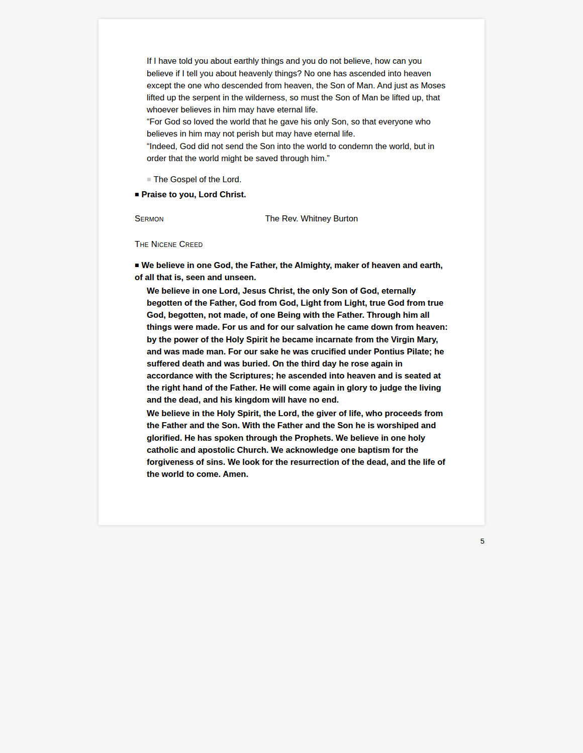If I have told you about earthly things and you do not believe, how can you believe if I tell you about heavenly things? No one has ascended into heaven except the one who descended from heaven, the Son of Man. And just as Moses lifted up the serpent in the wilderness, so must the Son of Man be lifted up, that whoever believes in him may have eternal life.
“For God so loved the world that he gave his only Son, so that everyone who believes in him may not perish but may have eternal life.
“Indeed, God did not send the Son into the world to condemn the world, but in order that the world might be saved through him.”
The Gospel of the Lord.
Praise to you, Lord Christ.
Sermon The Rev. Whitney Burton
The Nicene Creed
We believe in one God, the Father, the Almighty, maker of heaven and earth, of all that is, seen and unseen.
We believe in one Lord, Jesus Christ, the only Son of God, eternally begotten of the Father, God from God, Light from Light, true God from true God, begotten, not made, of one Being with the Father. Through him all things were made. For us and for our salvation he came down from heaven: by the power of the Holy Spirit he became incarnate from the Virgin Mary, and was made man. For our sake he was crucified under Pontius Pilate; he suffered death and was buried. On the third day he rose again in accordance with the Scriptures; he ascended into heaven and is seated at the right hand of the Father. He will come again in glory to judge the living and the dead, and his kingdom will have no end.
We believe in the Holy Spirit, the Lord, the giver of life, who proceeds from the Father and the Son. With the Father and the Son he is worshiped and glorified. He has spoken through the Prophets. We believe in one holy catholic and apostolic Church. We acknowledge one baptism for the forgiveness of sins. We look for the resurrection of the dead, and the life of the world to come. Amen.
5